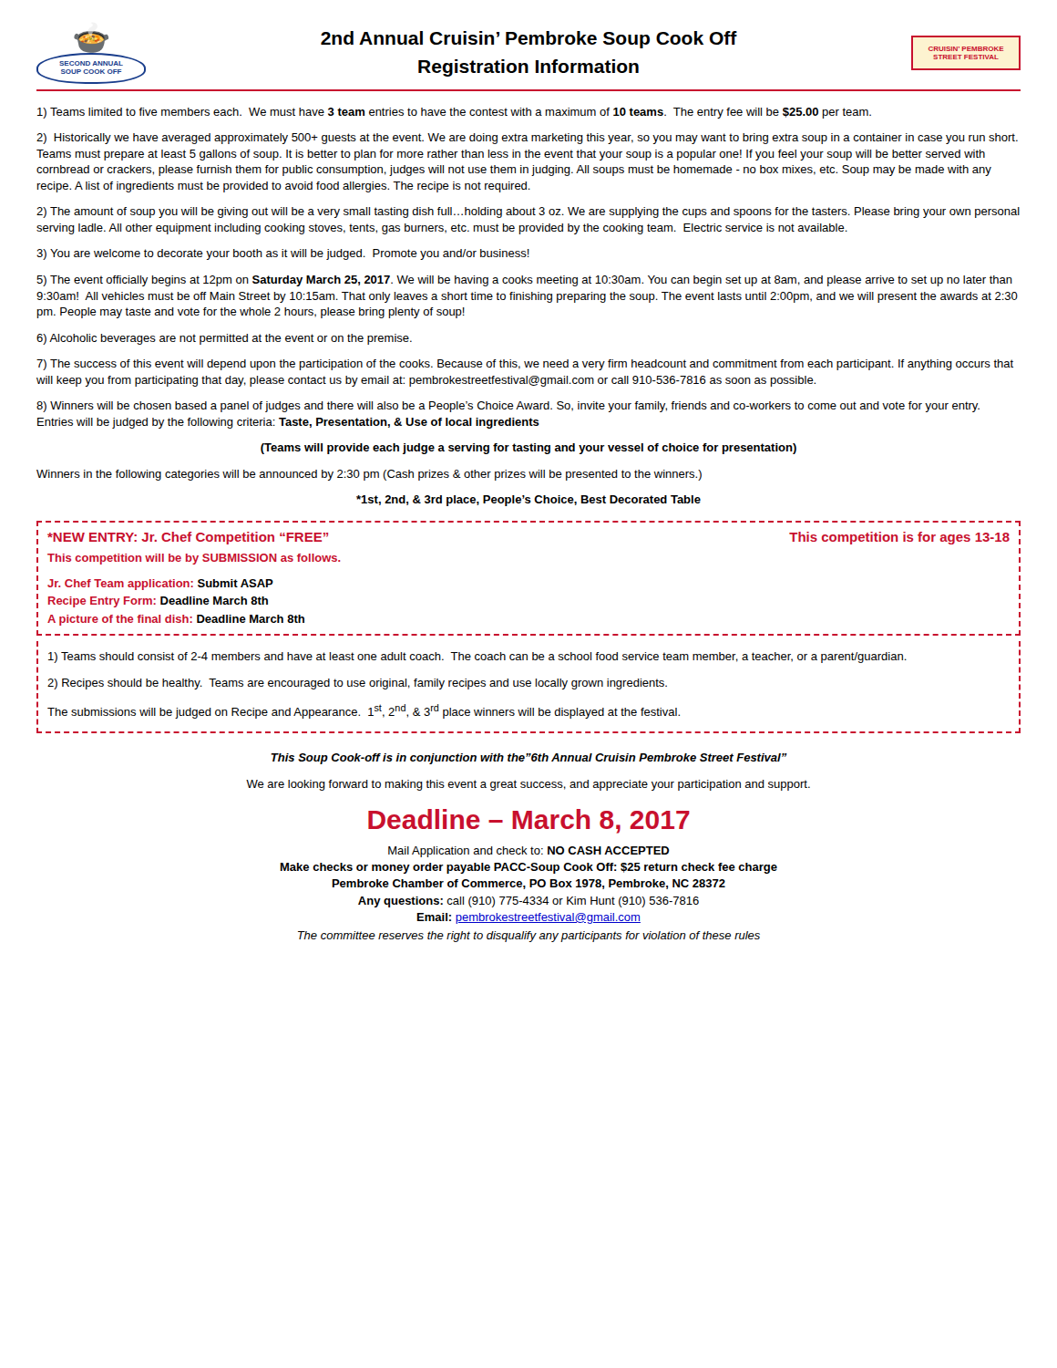🍲
SECOND ANNUAL
SOUP COOK OFF
2nd Annual Cruisin’ Pembroke Soup Cook Off
Registration Information
CRUISIN’ PEMBROKE
STREET FESTIVAL
1) Teams limited to five members each. We must have 3 team entries to have the contest with a maximum of 10 teams. The entry fee will be $25.00 per team.
2) Historically we have averaged approximately 500+ guests at the event. We are doing extra marketing this year, so you may want to bring extra soup in a container in case you run short. Teams must prepare at least 5 gallons of soup. It is better to plan for more rather than less in the event that your soup is a popular one! If you feel your soup will be better served with cornbread or crackers, please furnish them for public consumption, judges will not use them in judging. All soups must be homemade - no box mixes, etc. Soup may be made with any recipe. A list of ingredients must be provided to avoid food allergies. The recipe is not required.
2) The amount of soup you will be giving out will be a very small tasting dish full…holding about 3 oz. We are supplying the cups and spoons for the tasters. Please bring your own personal serving ladle. All other equipment including cooking stoves, tents, gas burners, etc. must be provided by the cooking team. Electric service is not available.
3) You are welcome to decorate your booth as it will be judged. Promote you and/or business!
5) The event officially begins at 12pm on Saturday March 25, 2017. We will be having a cooks meeting at 10:30am. You can begin set up at 8am, and please arrive to set up no later than 9:30am! All vehicles must be off Main Street by 10:15am. That only leaves a short time to finishing preparing the soup. The event lasts until 2:00pm, and we will present the awards at 2:30 pm. People may taste and vote for the whole 2 hours, please bring plenty of soup!
6) Alcoholic beverages are not permitted at the event or on the premise.
7) The success of this event will depend upon the participation of the cooks. Because of this, we need a very firm headcount and commitment from each participant. If anything occurs that will keep you from participating that day, please contact us by email at: pembrokestreetfestival@gmail.com or call 910-536-7816 as soon as possible.
8) Winners will be chosen based a panel of judges and there will also be a People’s Choice Award. So, invite your family, friends and co-workers to come out and vote for your entry.
Entries will be judged by the following criteria: Taste, Presentation, & Use of local ingredients
(Teams will provide each judge a serving for tasting and your vessel of choice for presentation)
Winners in the following categories will be announced by 2:30 pm (Cash prizes & other prizes will be presented to the winners.)
*1st, 2nd, & 3rd place, People’s Choice, Best Decorated Table
*NEW ENTRY: Jr. Chef Competition “FREE” This competition is for ages 13-18
This competition will be by SUBMISSION as follows.
Jr. Chef Team application: Submit ASAP
Recipe Entry Form: Deadline March 8th
A picture of the final dish: Deadline March 8th
1) Teams should consist of 2-4 members and have at least one adult coach. The coach can be a school food service team member, a teacher, or a parent/guardian.
2) Recipes should be healthy. Teams are encouraged to use original, family recipes and use locally grown ingredients.
The submissions will be judged on Recipe and Appearance. 1st, 2nd, & 3rd place winners will be displayed at the festival.
This Soup Cook-off is in conjunction with the”6th Annual Cruisin Pembroke Street Festival”
We are looking forward to making this event a great success, and appreciate your participation and support.
Deadline – March 8, 2017
Mail Application and check to: NO CASH ACCEPTED
Make checks or money order payable PACC-Soup Cook Off: $25 return check fee charge
Pembroke Chamber of Commerce, PO Box 1978, Pembroke, NC 28372
Any questions: call (910) 775-4334 or Kim Hunt (910) 536-7816
Email: pembrokestreetfestival@gmail.com
The committee reserves the right to disqualify any participants for violation of these rules